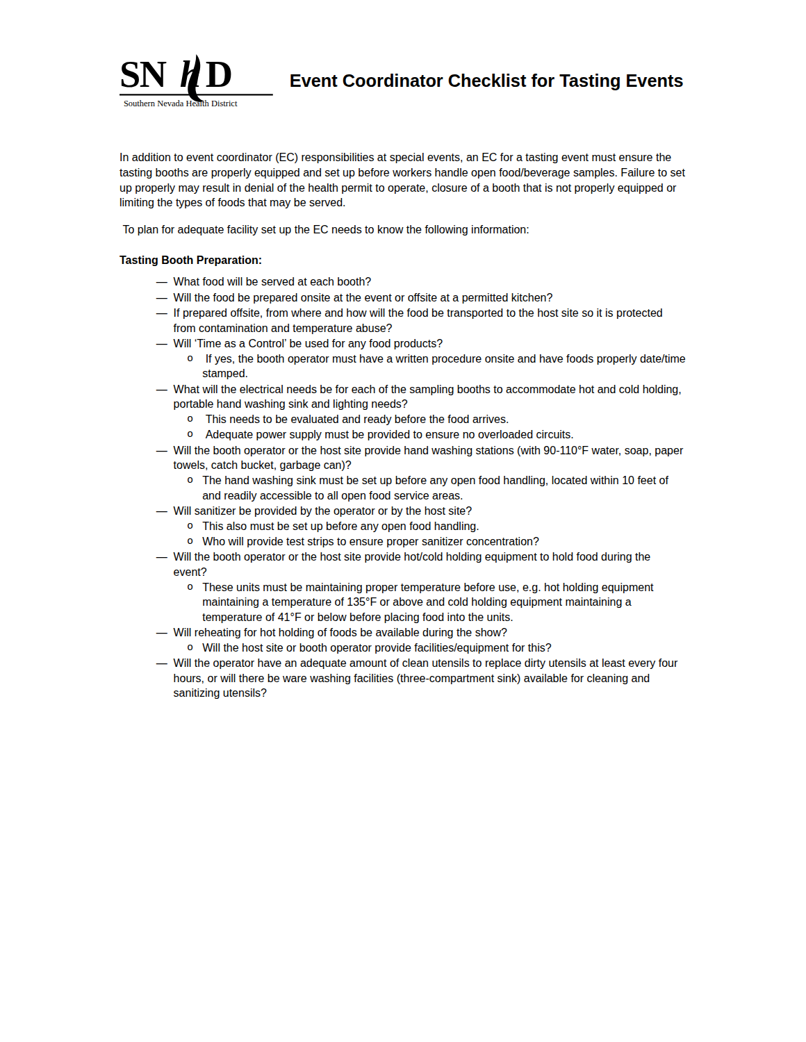SN h D Southern Nevada Health District
Event Coordinator Checklist for Tasting Events
In addition to event coordinator (EC) responsibilities at special events, an EC for a tasting event must ensure the tasting booths are properly equipped and set up before workers handle open food/beverage samples. Failure to set up properly may result in denial of the health permit to operate, closure of a booth that is not properly equipped or limiting the types of foods that may be served.
To plan for adequate facility set up the EC needs to know the following information:
Tasting Booth Preparation:
What food will be served at each booth?
Will the food be prepared onsite at the event or offsite at a permitted kitchen?
If prepared offsite, from where and how will the food be transported to the host site so it is protected from contamination and temperature abuse?
Will ‘Time as a Control’ be used for any food products?
If yes, the booth operator must have a written procedure onsite and have foods properly date/time stamped.
What will the electrical needs be for each of the sampling booths to accommodate hot and cold holding, portable hand washing sink and lighting needs?
This needs to be evaluated and ready before the food arrives.
Adequate power supply must be provided to ensure no overloaded circuits.
Will the booth operator or the host site provide hand washing stations (with 90-110°F water, soap, paper towels, catch bucket, garbage can)?
The hand washing sink must be set up before any open food handling, located within 10 feet of and readily accessible to all open food service areas.
Will sanitizer be provided by the operator or by the host site?
This also must be set up before any open food handling.
Who will provide test strips to ensure proper sanitizer concentration?
Will the booth operator or the host site provide hot/cold holding equipment to hold food during the event?
These units must be maintaining proper temperature before use, e.g. hot holding equipment maintaining a temperature of 135°F or above and cold holding equipment maintaining a temperature of 41°F or below before placing food into the units.
Will reheating for hot holding of foods be available during the show?
Will the host site or booth operator provide facilities/equipment for this?
Will the operator have an adequate amount of clean utensils to replace dirty utensils at least every four hours, or will there be ware washing facilities (three-compartment sink) available for cleaning and sanitizing utensils?